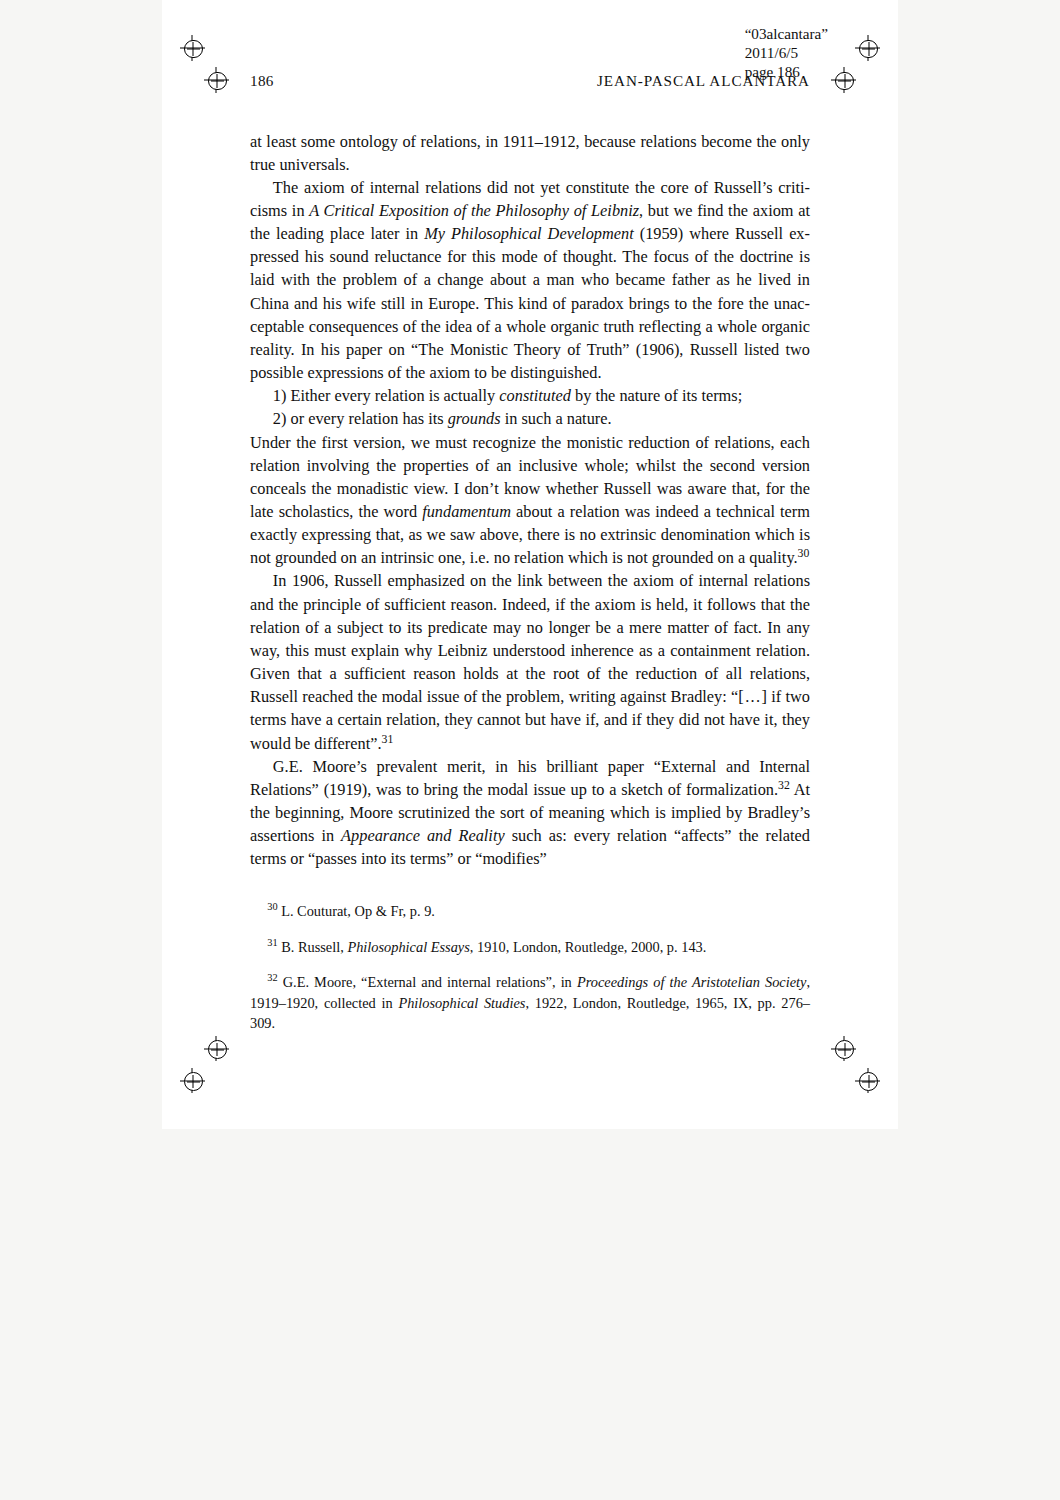“03alcantara”
2011/6/5
page 186
186 JEAN-PASCAL ALCANTARA
at least some ontology of relations, in 1911–1912, because relations become the only true universals.
The axiom of internal relations did not yet constitute the core of Russell’s criticisms in A Critical Exposition of the Philosophy of Leibniz, but we find the axiom at the leading place later in My Philosophical Development (1959) where Russell expressed his sound reluctance for this mode of thought. The focus of the doctrine is laid with the problem of a change about a man who became father as he lived in China and his wife still in Europe. This kind of paradox brings to the fore the unacceptable consequences of the idea of a whole organic truth reflecting a whole organic reality. In his paper on “The Monistic Theory of Truth” (1906), Russell listed two possible expressions of the axiom to be distinguished.
1) Either every relation is actually constituted by the nature of its terms;
2) or every relation has its grounds in such a nature.
Under the first version, we must recognize the monistic reduction of relations, each relation involving the properties of an inclusive whole; whilst the second version conceals the monadistic view. I don’t know whether Russell was aware that, for the late scholastics, the word fundamentum about a relation was indeed a technical term exactly expressing that, as we saw above, there is no extrinsic denomination which is not grounded on an intrinsic one, i.e. no relation which is not grounded on a quality.30
In 1906, Russell emphasized on the link between the axiom of internal relations and the principle of sufficient reason. Indeed, if the axiom is held, it follows that the relation of a subject to its predicate may no longer be a mere matter of fact. In any way, this must explain why Leibniz understood inherence as a containment relation. Given that a sufficient reason holds at the root of the reduction of all relations, Russell reached the modal issue of the problem, writing against Bradley: “[ . . . ] if two terms have a certain relation, they cannot but have if, and if they did not have it, they would be different”.31
G.E. Moore’s prevalent merit, in his brilliant paper “External and Internal Relations” (1919), was to bring the modal issue up to a sketch of formalization.32 At the beginning, Moore scrutinized the sort of meaning which is implied by Bradley’s assertions in Appearance and Reality such as: every relation “affects” the related terms or “passes into its terms” or “modifies”
30 L. Couturat, Op & Fr, p. 9.
31 B. Russell, Philosophical Essays, 1910, London, Routledge, 2000, p. 143.
32 G.E. Moore, “External and internal relations”, in Proceedings of the Aristotelian Society, 1919–1920, collected in Philosophical Studies, 1922, London, Routledge, 1965, IX, pp. 276–309.